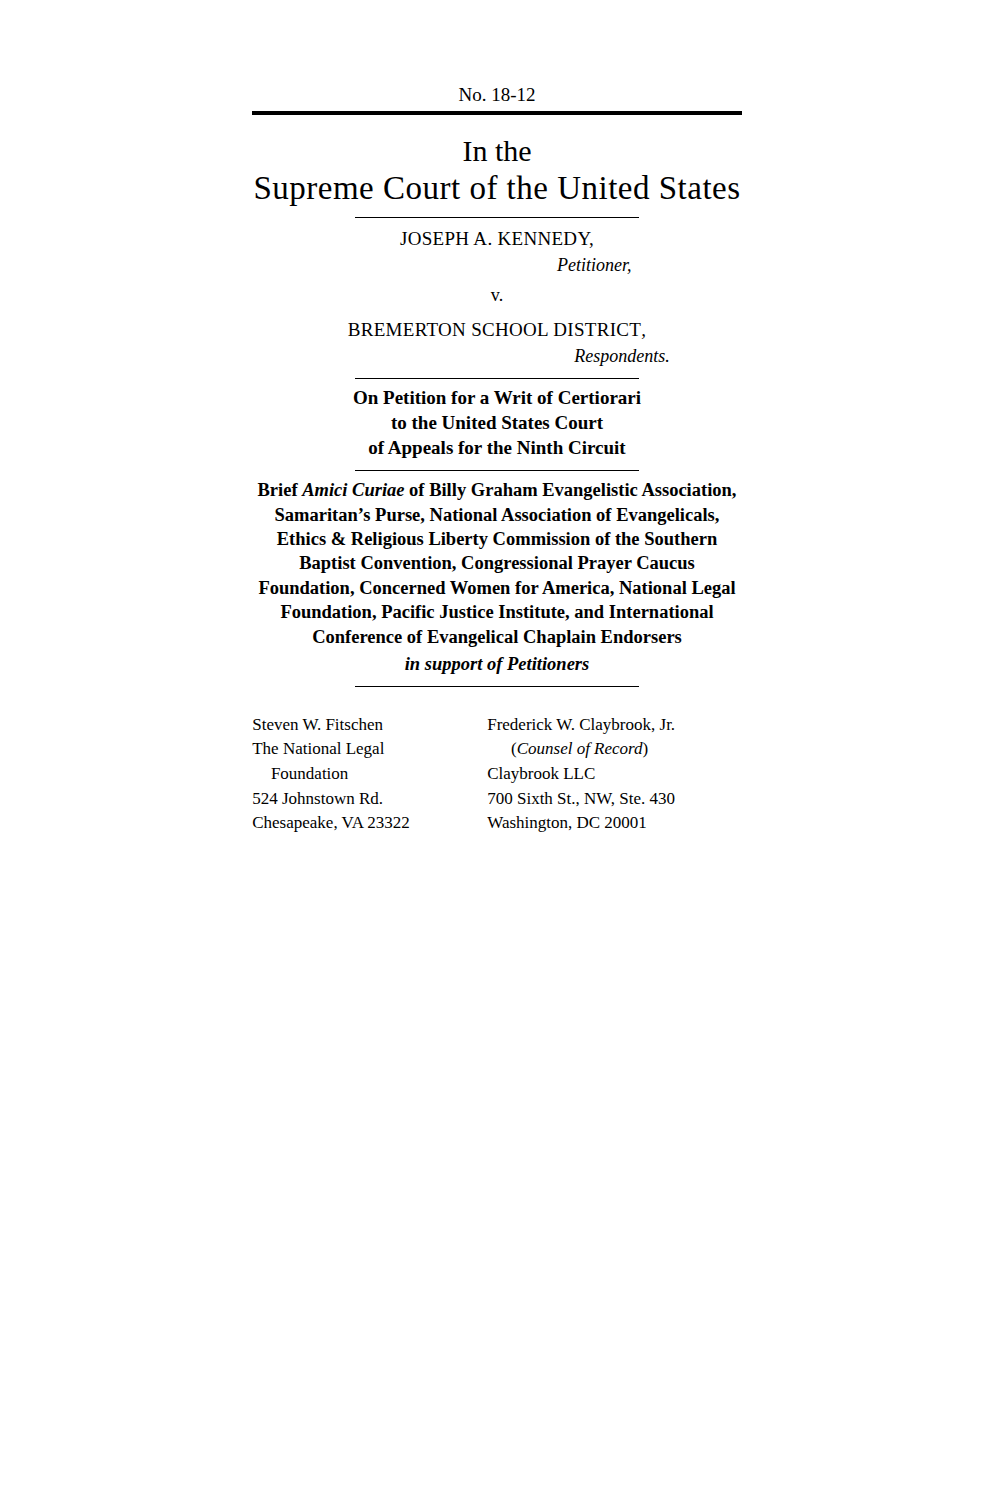No. 18-12
In the Supreme Court of the United States
JOSEPH A. KENNEDY,
Petitioner,
v.
BREMERTON SCHOOL DISTRICT,
Respondents.
On Petition for a Writ of Certiorari
to the United States Court
of Appeals for the Ninth Circuit
Brief Amici Curiae of Billy Graham Evangelistic Association, Samaritan’s Purse, National Association of Evangelicals, Ethics & Religious Liberty Commission of the Southern Baptist Convention, Congressional Prayer Caucus Foundation, Concerned Women for America, National Legal Foundation, Pacific Justice Institute, and International Conference of Evangelical Chaplain Endorsers
in support of Petitioners
| Steven W. Fitschen The National Legal Foundation 524 Johnstown Rd. Chesapeake, VA 23322 | Frederick W. Claybrook, Jr. ( Counsel of Record ) Claybrook LLC 700 Sixth St., NW, Ste. 430 Washington, DC 20001 |